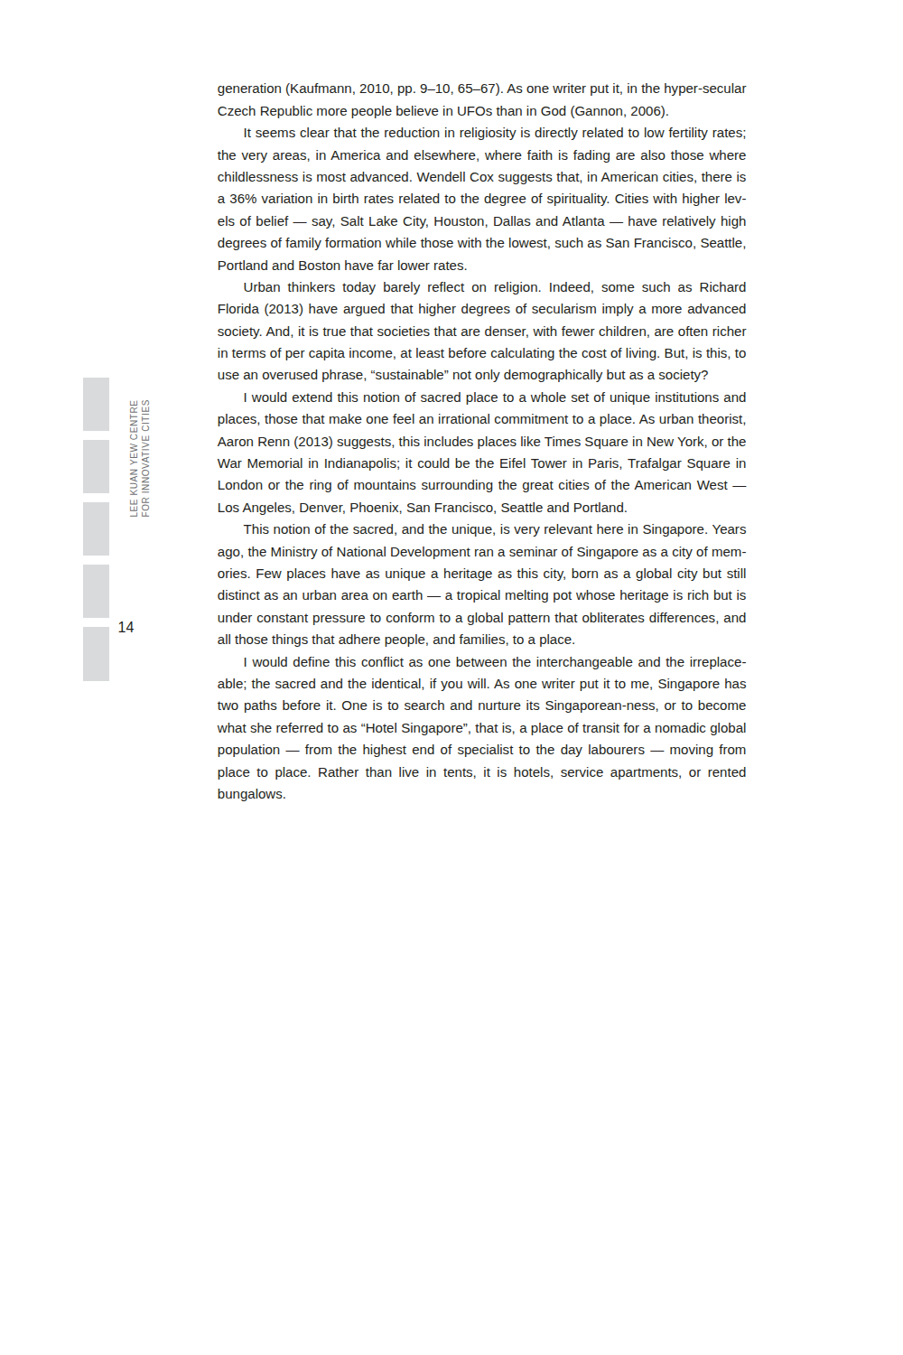Lee Kuan Yew Centre for Innovative Cities
14
generation (Kaufmann, 2010, pp. 9–10, 65–67). As one writer put it, in the hyper-secular Czech Republic more people believe in UFOs than in God (Gannon, 2006).
It seems clear that the reduction in religiosity is directly related to low fertility rates; the very areas, in America and elsewhere, where faith is fading are also those where childlessness is most advanced. Wendell Cox suggests that, in American cities, there is a 36% variation in birth rates related to the degree of spirituality. Cities with higher levels of belief — say, Salt Lake City, Houston, Dallas and Atlanta — have relatively high degrees of family formation while those with the lowest, such as San Francisco, Seattle, Portland and Boston have far lower rates.
Urban thinkers today barely reflect on religion. Indeed, some such as Richard Florida (2013) have argued that higher degrees of secularism imply a more advanced society. And, it is true that societies that are denser, with fewer children, are often richer in terms of per capita income, at least before calculating the cost of living. But, is this, to use an overused phrase, “sustainable” not only demographically but as a society?
I would extend this notion of sacred place to a whole set of unique institutions and places, those that make one feel an irrational commitment to a place. As urban theorist, Aaron Renn (2013) suggests, this includes places like Times Square in New York, or the War Memorial in Indianapolis; it could be the Eifel Tower in Paris, Trafalgar Square in London or the ring of mountains surrounding the great cities of the American West — Los Angeles, Denver, Phoenix, San Francisco, Seattle and Portland.
This notion of the sacred, and the unique, is very relevant here in Singapore. Years ago, the Ministry of National Development ran a seminar of Singapore as a city of memories. Few places have as unique a heritage as this city, born as a global city but still distinct as an urban area on earth — a tropical melting pot whose heritage is rich but is under constant pressure to conform to a global pattern that obliterates differences, and all those things that adhere people, and families, to a place.
I would define this conflict as one between the interchangeable and the irreplaceable; the sacred and the identical, if you will. As one writer put it to me, Singapore has two paths before it. One is to search and nurture its Singaporean-ness, or to become what she referred to as “Hotel Singapore”, that is, a place of transit for a nomadic global population — from the highest end of specialist to the day labourers — moving from place to place. Rather than live in tents, it is hotels, service apartments, or rented bungalows.